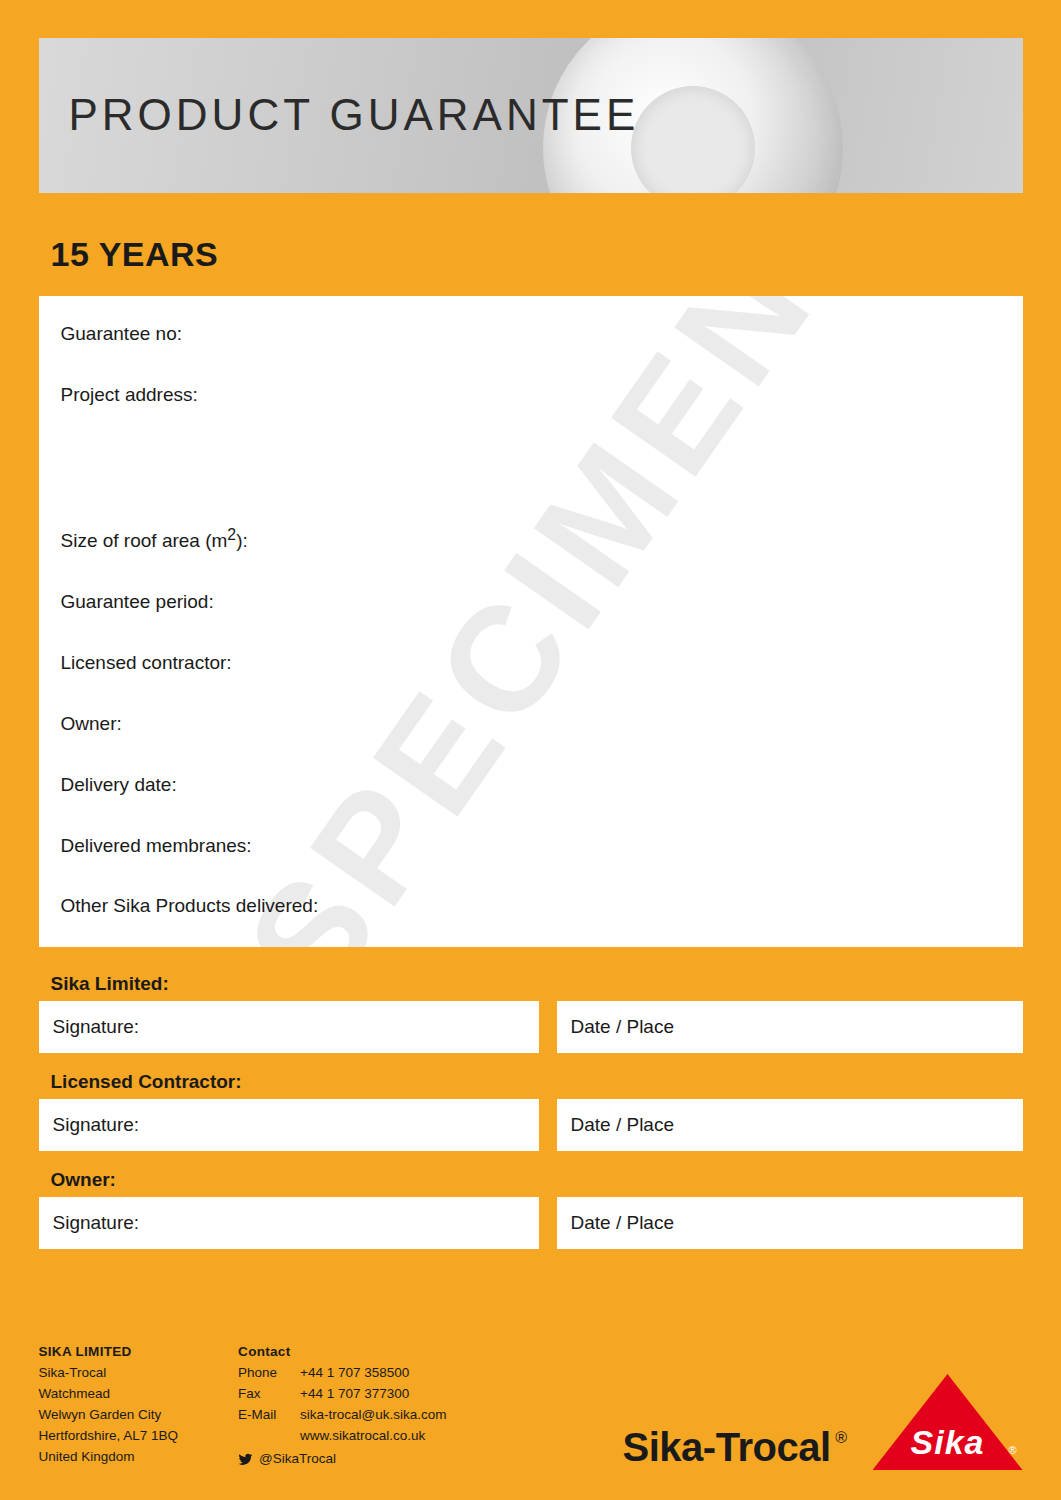Product Guarantee
15 YEARS
SPECIMEN
Guarantee no:
Project address:
Size of roof area (m2):
Guarantee period:
Licensed contractor:
Owner:
Delivery date:
Delivered membranes:
Other Sika Products delivered:
Sika Limited:
Signature:
Date / Place
Licensed Contractor:
Signature:
Date / Place
Owner:
Signature:
Date / Place
SIKA LIMITED
Sika-Trocal
Watchmead
Welwyn Garden City
Hertfordshire, AL7 1BQ
United Kingdom
Contact
Phone+44 1 707 358500
Fax+44 1 707 377300
E-Mail sika-trocal@uk.sika.com
www.sikatrocal.co.uk
@SikaTrocal
Sika-Trocal®
Sika
®